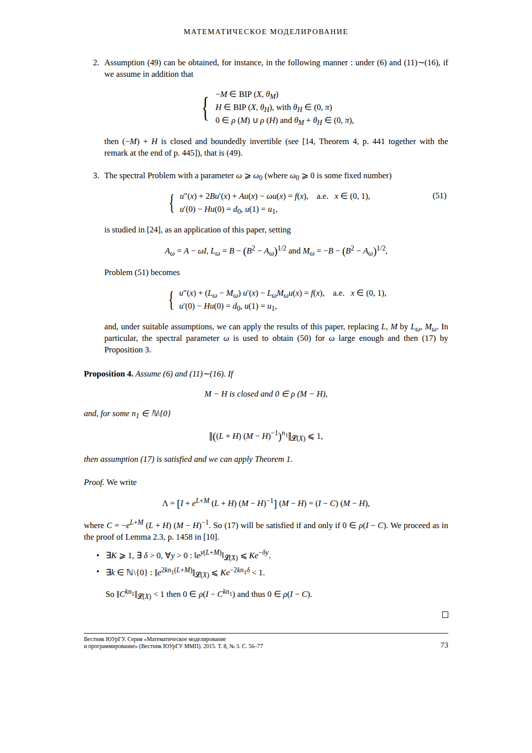МАТЕМАТИЧЕСКОЕ МОДЕЛИРОВАНИЕ
Assumption (49) can be obtained, for instance, in the following manner : under (6) and (11)∼(16), if we assume in addition that
{
−M ∈ BIP (X, θM)
H ∈ BIP (X, θH), with θH ∈ (0, π)
0 ∈ ρ (M) ∪ ρ (H) and θM + θH ∈ (0, π),
then (−M) + H is closed and boundedly invertible (see [14, Theorem 4, p. 441 together with the remark at the end of p. 445]), that is (49).
The spectral Problem with a parameter ω ⩾ ω0 (where ω0 ⩾ 0 is some fixed number)
(51) {
u″(x) + 2Bu′(x) + Au(x) − ωu(x) = f(x), a.e. x ∈ (0, 1),
u′(0) − Hu(0) = d0, u(1) = u1,
is studied in [24], as an application of this paper, setting
Aω = A − ωI, Lω = B − (B2 − Aω)1/2 and Mω = −B − (B2 − Aω)1/2,
Problem (51) becomes
{
u″(x) + (Lω − Mω) u′(x) − LωMωu(x) = f(x), a.e. x ∈ (0, 1),
u′(0) − Hu(0) = d0, u(1) = u1,
and, under suitable assumptions, we can apply the results of this paper, replacing L, M by Lω, Mω. In particular, the spectral parameter ω is used to obtain (50) for ω large enough and then (17) by Proposition 3.
Proposition 4. Assume (6) and (11)∼(16). If
M − H is closed and 0 ∈ ρ (M − H),
and, for some n1 ∈ ℕ\{0}
‖((L + H) (M − H)−1)n1‖𝓛(X) ⩽ 1,
then assumption (17) is satisfied and we can apply Theorem 1.
Proof. We write
Λ = [I + eL+M (L + H) (M − H)−1] (M − H) = (I − C) (M − H),
where C = −eL+M (L + H) (M − H)−1. So (17) will be satisfied if and only if 0 ∈ ρ(I − C). We proceed as in the proof of Lemma 2.3, p. 1458 in [10].
∃K ⩾ 1, ∃ δ > 0, ∀y > 0 : ‖ey(L+M)‖𝓛(X) ⩽ Ke−δy.
∃k ∈ ℕ\{0} : ‖e2kn1(L+M)‖𝓛(X) ⩽ Ke−2kn1δ < 1.
So ‖Ckn1‖𝓛(X) < 1 then 0 ∈ ρ(I − Ckn1) and thus 0 ∈ ρ(I − C).
Вестник ЮУрГУ. Серия «Математическое моделирование
и программирование» (Вестник ЮУрГУ ММП). 2015. Т. 8, № 3. C. 56–77
73